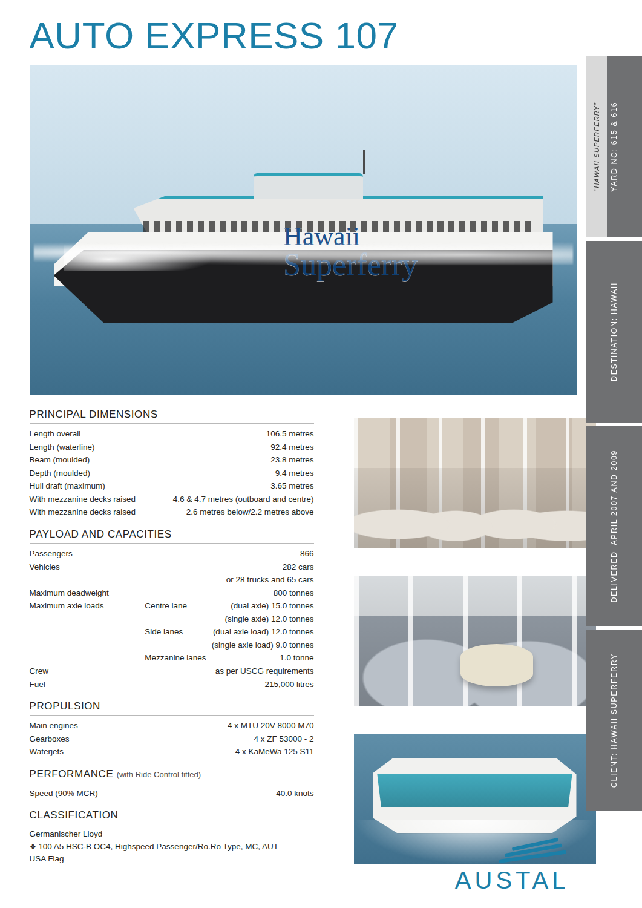AUTO EXPRESS 107
Hawaii Superferry
Principal Dimensions
| Length overall | | 106.5 metres |
| Length (waterline) | | 92.4 metres |
| Beam (moulded) | | 23.8 metres |
| Depth (moulded) | | 9.4 metres |
| Hull draft (maximum) | | 3.65 metres |
| With mezzanine decks raised | | 4.6 & 4.7 metres (outboard and centre) |
| With mezzanine decks raised | | 2.6 metres below/2.2 metres above |
Payload and Capacities
| Passengers | | 866 |
| Vehicles | | 282 cars |
| | | or 28 trucks and 65 cars |
| Maximum deadweight | | 800 tonnes |
| Maximum axle loads | Centre lane | (dual axle) 15.0 tonnes |
| | | (single axle) 12.0 tonnes |
| | Side lanes | (dual axle load) 12.0 tonnes |
| | | (single axle load) 9.0 tonnes |
| | Mezzanine lanes | 1.0 tonne |
| Crew | | as per USCG requirements |
| Fuel | | 215,000 litres |
Propulsion
| Main engines | | 4 x MTU 20V 8000 M70 |
| Gearboxes | | 4 x ZF 53000 - 2 |
| Waterjets | | 4 x KaMeWa 125 S11 |
Performance (with Ride Control fitted)
| Speed (90% MCR) | | 40.0 knots |
Classification
Germanischer Lloyd
❖ 100 A5 HSC-B OC4, Highspeed Passenger/Ro.Ro Type, MC, AUT
USA Flag
“HAWAII SUPERFERRY”
Yard No: 615 & 616
Destination: Hawaii
Delivered: April 2007 and 2009
Client: Hawaii Superferry
AUSTAL